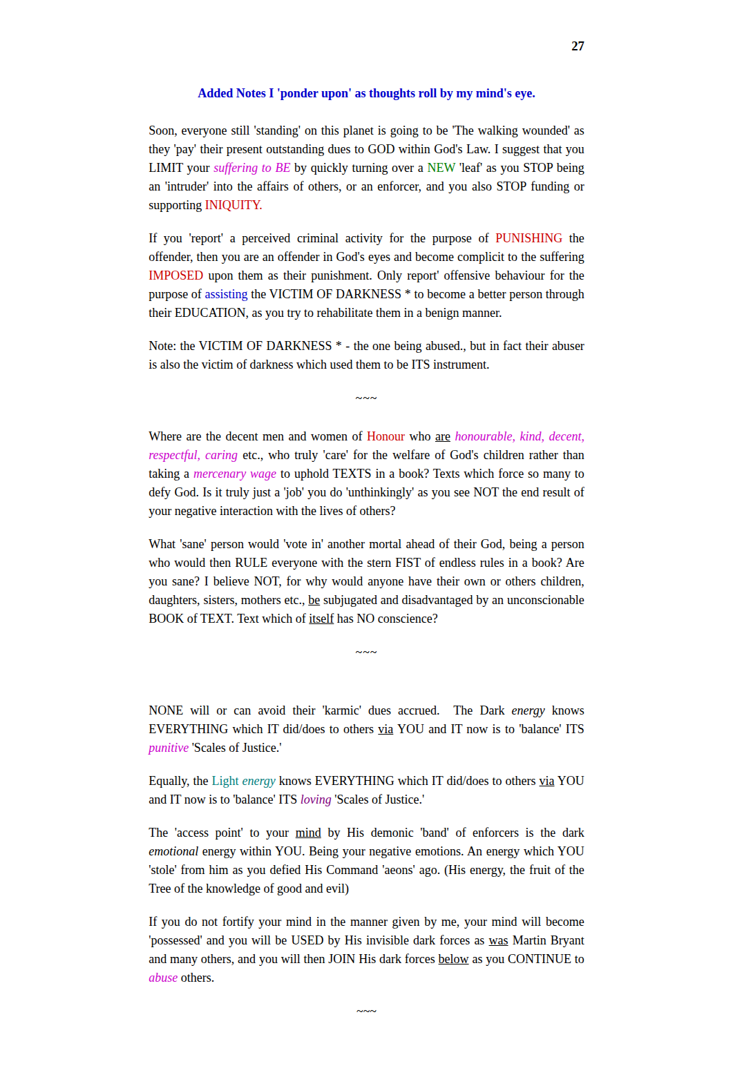27
Added Notes I 'ponder upon' as thoughts roll by my mind's eye.
Soon, everyone still 'standing' on this planet is going to be 'The walking wounded' as they 'pay' their present outstanding dues to GOD within God's Law. I suggest that you LIMIT your suffering to BE by quickly turning over a NEW 'leaf' as you STOP being an 'intruder' into the affairs of others, or an enforcer, and you also STOP funding or supporting INIQUITY.
If you 'report' a perceived criminal activity for the purpose of PUNISHING the offender, then you are an offender in God's eyes and become complicit to the suffering IMPOSED upon them as their punishment. Only report' offensive behaviour for the purpose of assisting the VICTIM OF DARKNESS * to become a better person through their EDUCATION, as you try to rehabilitate them in a benign manner.
Note: the VICTIM OF DARKNESS * - the one being abused., but in fact their abuser is also the victim of darkness which used them to be ITS instrument.
~~~
Where are the decent men and women of Honour who are honourable, kind, decent, respectful, caring etc., who truly 'care' for the welfare of God's children rather than taking a mercenary wage to uphold TEXTS in a book? Texts which force so many to defy God. Is it truly just a 'job' you do 'unthinkingly' as you see NOT the end result of your negative interaction with the lives of others?
What 'sane' person would 'vote in' another mortal ahead of their God, being a person who would then RULE everyone with the stern FIST of endless rules in a book? Are you sane? I believe NOT, for why would anyone have their own or others children, daughters, sisters, mothers etc., be subjugated and disadvantaged by an unconscionable BOOK of TEXT. Text which of itself has NO conscience?
~~~
NONE will or can avoid their 'karmic' dues accrued. The Dark energy knows EVERYTHING which IT did/does to others via YOU and IT now is to 'balance' ITS punitive 'Scales of Justice.'
Equally, the Light energy knows EVERYTHING which IT did/does to others via YOU and IT now is to 'balance' ITS loving 'Scales of Justice.'
The 'access point' to your mind by His demonic 'band' of enforcers is the dark emotional energy within YOU. Being your negative emotions. An energy which YOU 'stole' from him as you defied His Command 'aeons' ago. (His energy, the fruit of the Tree of the knowledge of good and evil)
If you do not fortify your mind in the manner given by me, your mind will become 'possessed' and you will be USED by His invisible dark forces as was Martin Bryant and many others, and you will then JOIN His dark forces below as you CONTINUE to abuse others.
~~~